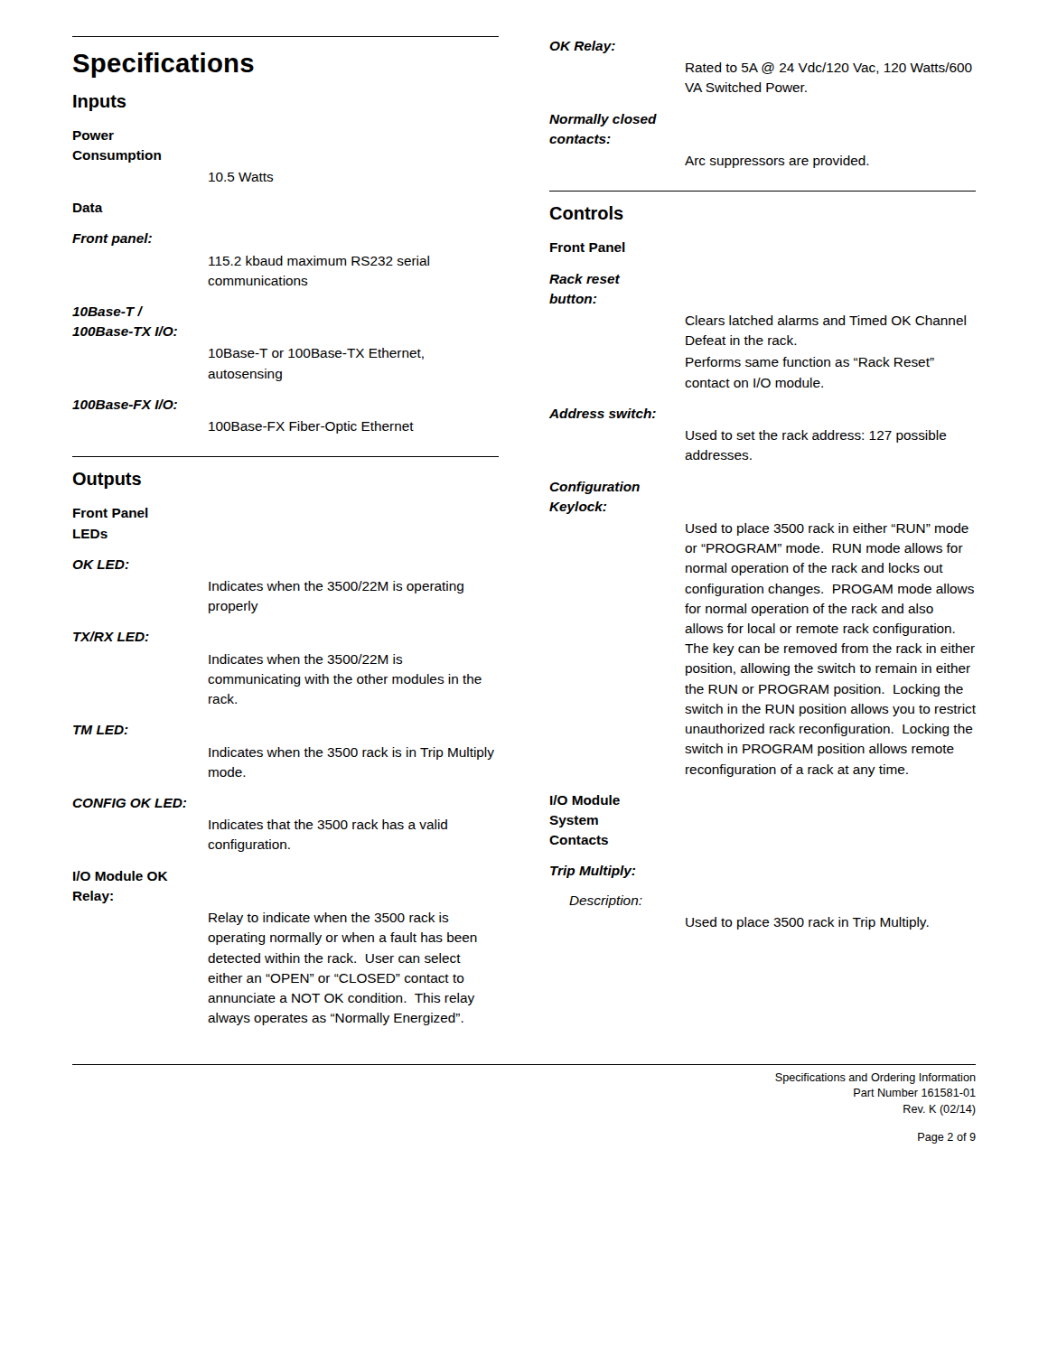Specifications
Inputs
Power
Consumption
10.5 Watts
Data
Front panel:
115.2 kbaud maximum RS232 serial communications
10Base-T /
100Base-TX I/O:
10Base-T or 100Base-TX Ethernet, autosensing
100Base-FX I/O:
100Base-FX Fiber-Optic Ethernet
Outputs
Front Panel
LEDs
OK LED:
Indicates when the 3500/22M is operating properly
TX/RX LED:
Indicates when the 3500/22M is communicating with the other modules in the rack.
TM LED:
Indicates when the 3500 rack is in Trip Multiply mode.
CONFIG OK LED:
Indicates that the 3500 rack has a valid configuration.
I/O Module OK
Relay:
Relay to indicate when the 3500 rack is operating normally or when a fault has been detected within the rack. User can select either an “OPEN” or “CLOSED” contact to annunciate a NOT OK condition. This relay always operates as “Normally Energized”.
OK Relay:
Rated to 5A @ 24 Vdc/120 Vac, 120 Watts/600 VA Switched Power.
Normally closed
contacts:
Arc suppressors are provided.
Controls
Front Panel
Rack reset
button:
Clears latched alarms and Timed OK Channel Defeat in the rack.
Performs same function as “Rack Reset” contact on I/O module.
Address switch:
Used to set the rack address: 127 possible addresses.
Configuration
Keylock:
Used to place 3500 rack in either “RUN” mode or “PROGRAM” mode. RUN mode allows for normal operation of the rack and locks out configuration changes. PROGAM mode allows for normal operation of the rack and also allows for local or remote rack configuration. The key can be removed from the rack in either position, allowing the switch to remain in either the RUN or PROGRAM position. Locking the switch in the RUN position allows you to restrict unauthorized rack reconfiguration. Locking the switch in PROGRAM position allows remote reconfiguration of a rack at any time.
I/O Module
System
Contacts
Trip Multiply:
Description:
Used to place 3500 rack in Trip Multiply.
Specifications and Ordering Information
Part Number 161581-01
Rev. K (02/14)
Page 2 of 9